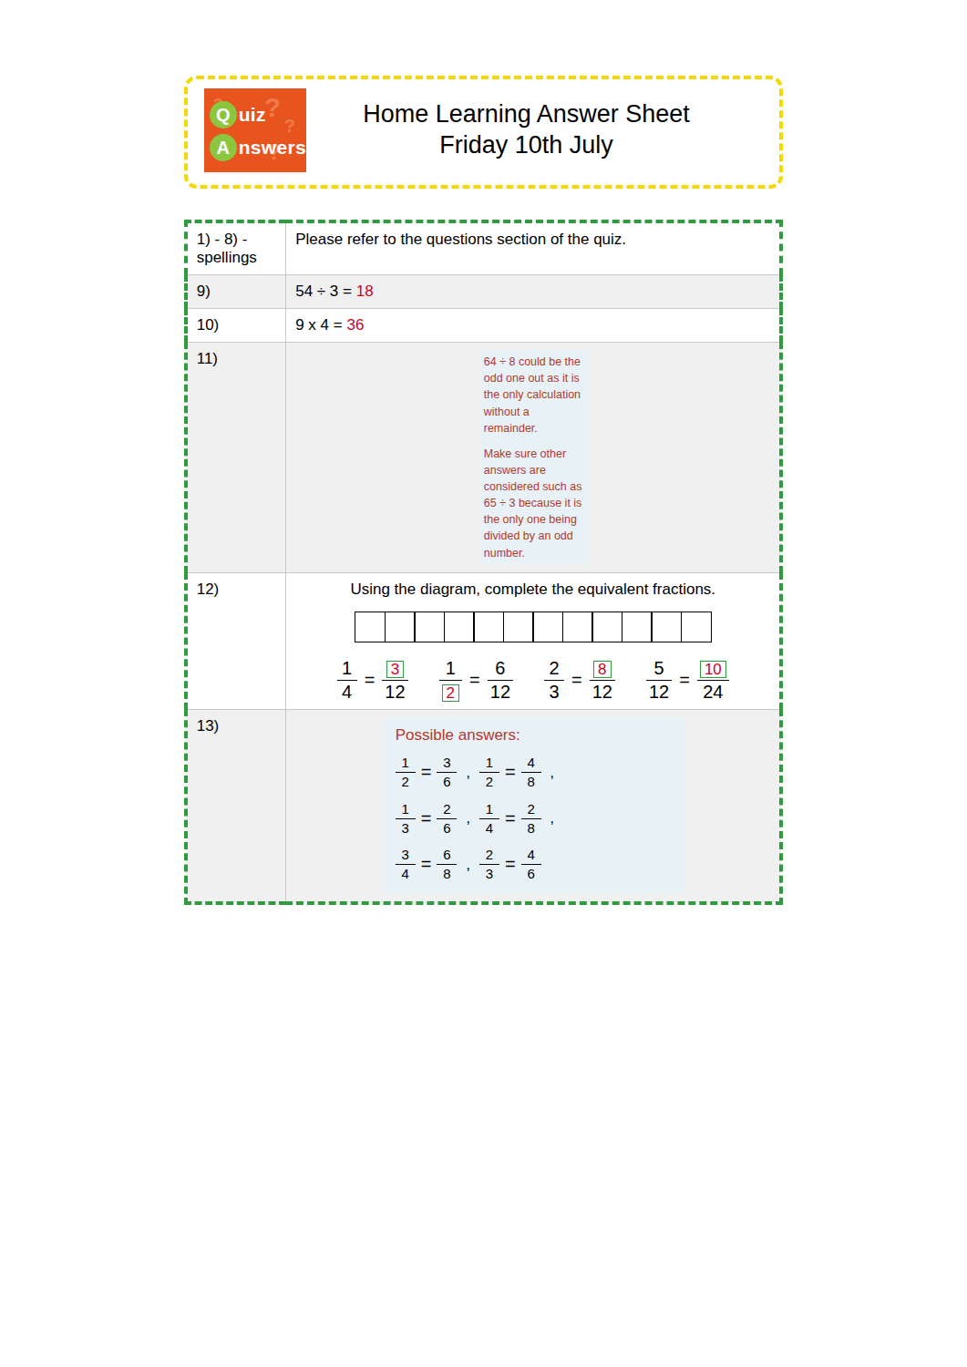? ? ? ? ?
Quiz
Answers
Home Learning Answer Sheet
Friday 10th July
| 1) - 8) - spellings | Please refer to the questions section of the quiz. |
| 9) | 54 ÷ 3 = 18 |
| 10) | 9 x 4 = 36 |
| 11) | 64 ÷ 8 could be the odd one out as it is the only calculation without a remainder. Make sure other answers are considered such as 65 ÷ 3 because it is the only one being divided by an odd number. |
| 12) | Using the diagram, complete the equivalent fractions. 1 4 = 3 12 1 2 = 6 12 2 3 = 8 12 5 12 = 10 24 |
| 13) | Possible answers: 1 2 = 3 6 , 1 2 = 4 8 , 1 3 = 2 6 , 1 4 = 2 8 , 3 4 = 6 8 , 2 3 = 4 6 |